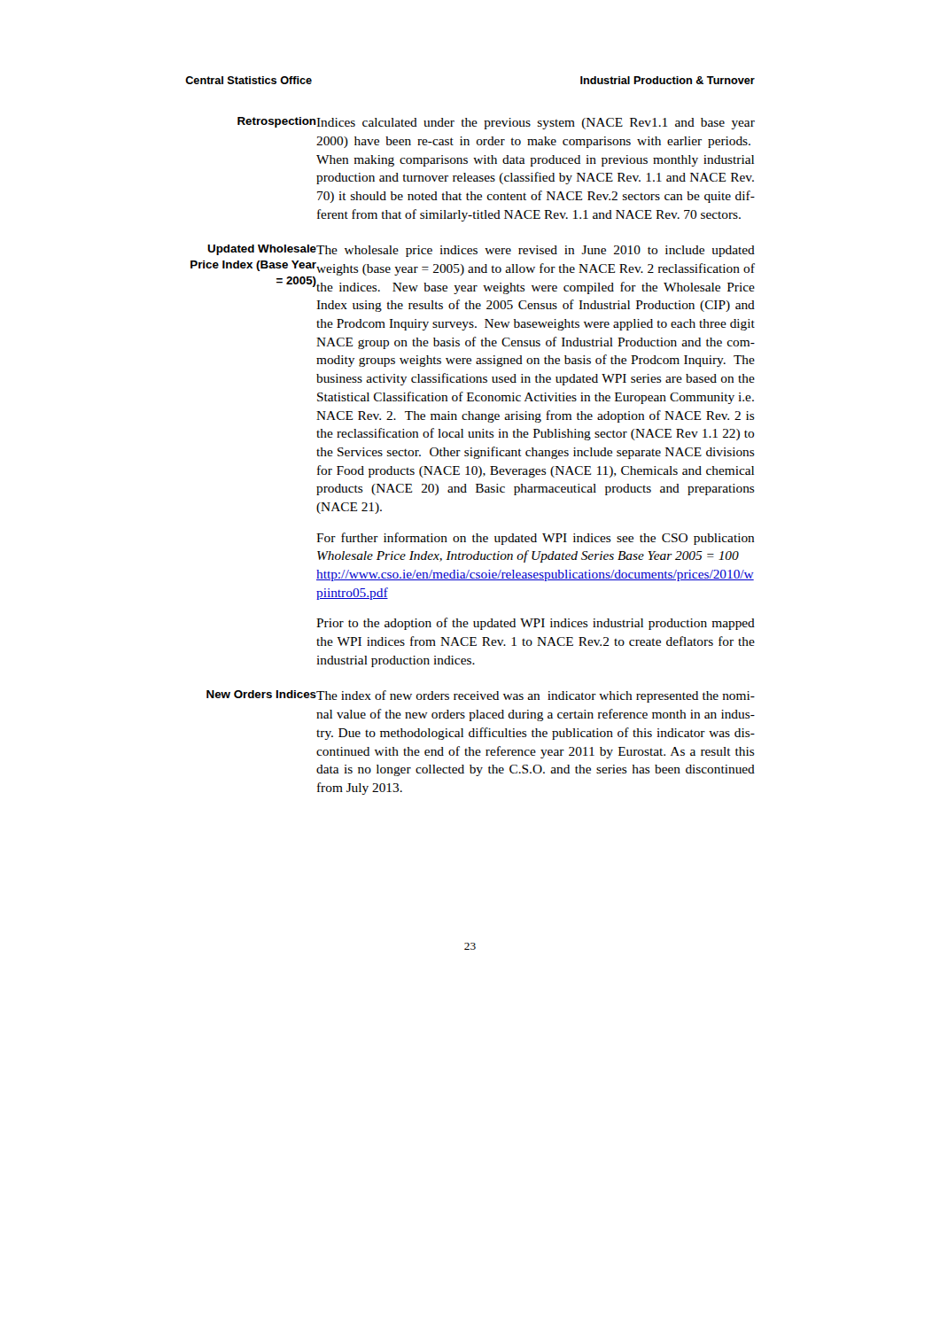Central Statistics Office
Industrial Production & Turnover
| Retrospection | Indices calculated under the previous system (NACE Rev1.1 and base year 2000) have been re-cast in order to make comparisons with earlier periods. When making comparisons with data produced in previous monthly industrial production and turnover releases (classified by NACE Rev. 1.1 and NACE Rev. 70) it should be noted that the content of NACE Rev.2 sectors can be quite different from that of similarly-titled NACE Rev. 1.1 and NACE Rev. 70 sectors. |
| Updated Wholesale Price Index (Base Year = 2005) | The wholesale price indices were revised in June 2010 to include updated weights (base year = 2005) and to allow for the NACE Rev. 2 reclassification of the indices. New base year weights were compiled for the Wholesale Price Index using the results of the 2005 Census of Industrial Production (CIP) and the Prodcom Inquiry surveys. New baseweights were applied to each three digit NACE group on the basis of the Census of Industrial Production and the commodity groups weights were assigned on the basis of the Prodcom Inquiry. The business activity classifications used in the updated WPI series are based on the Statistical Classification of Economic Activities in the European Community i.e. NACE Rev. 2. The main change arising from the adoption of NACE Rev. 2 is the reclassification of local units in the Publishing sector (NACE Rev 1.1 22) to the Services sector. Other significant changes include separate NACE divisions for Food products (NACE 10), Beverages (NACE 11), Chemicals and chemical products (NACE 20) and Basic pharmaceutical products and preparations (NACE 21). For further information on the updated WPI indices see the CSO publication Wholesale Price Index, Introduction of Updated Series Base Year 2005 = 100 http://www.cso.ie/en/media/csoie/releasespublications/documents/prices/2010/wpiintro05.pdf Prior to the adoption of the updated WPI indices industrial production mapped the WPI indices from NACE Rev. 1 to NACE Rev.2 to create deflators for the industrial production indices. |
| New Orders Indices | The index of new orders received was an indicator which represented the nominal value of the new orders placed during a certain reference month in an industry. Due to methodological difficulties the publication of this indicator was discontinued with the end of the reference year 2011 by Eurostat. As a result this data is no longer collected by the C.S.O. and the series has been discontinued from July 2013. |
23